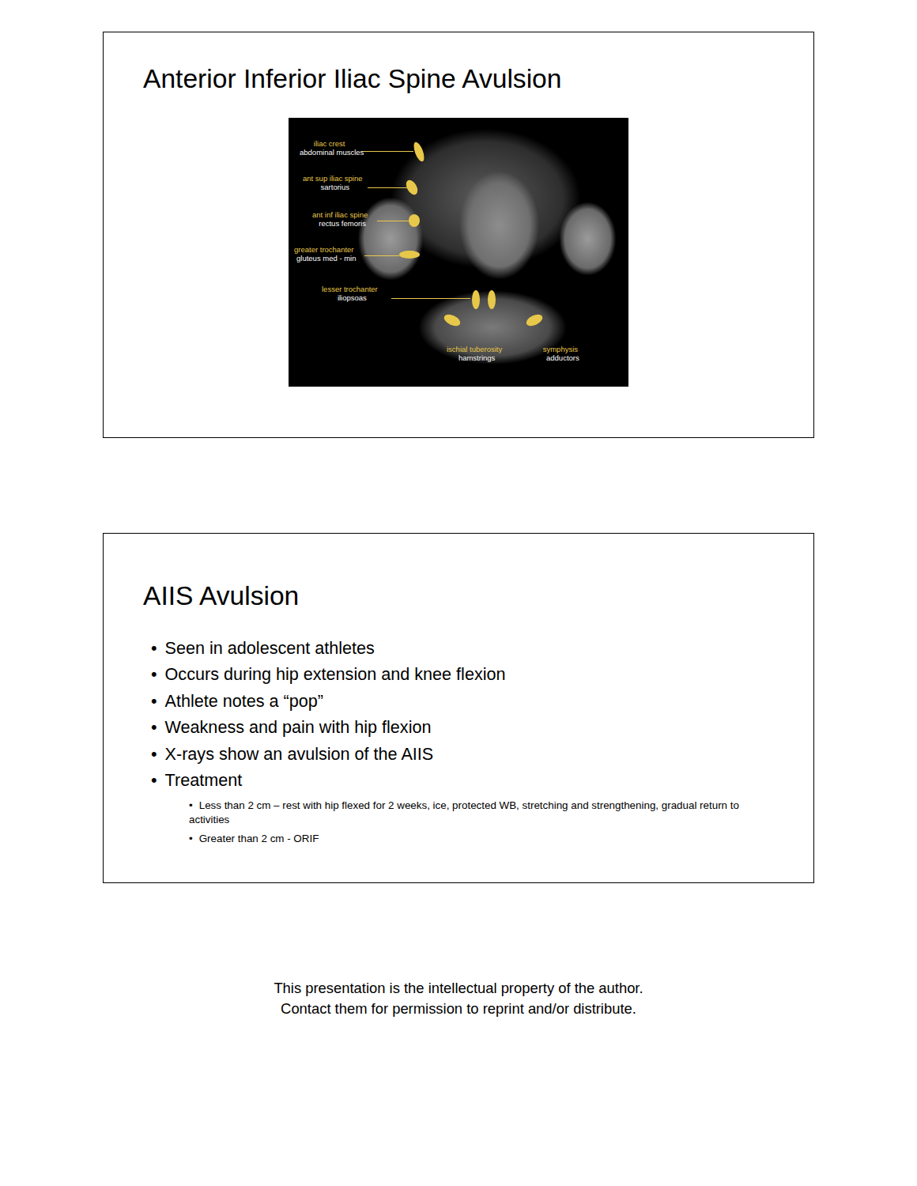Anterior Inferior Iliac Spine Avulsion
iliac crestabdominal muscles
ant sup iliac spinesartorius
ant inf iliac spinerectus femoris
greater trochantergluteus med - min
lesser trochanteriliopsoas
ischial tuberosityhamstrings
symphysisadductors
AIIS Avulsion
Seen in adolescent athletes
Occurs during hip extension and knee flexion
Athlete notes a “pop”
Weakness and pain with hip flexion
X-rays show an avulsion of the AIIS
Treatment
Less than 2 cm – rest with hip flexed for 2 weeks, ice, protected WB, stretching and strengthening, gradual return to activities
Greater than 2 cm - ORIF
This presentation is the intellectual property of the author.
Contact them for permission to reprint and/or distribute.